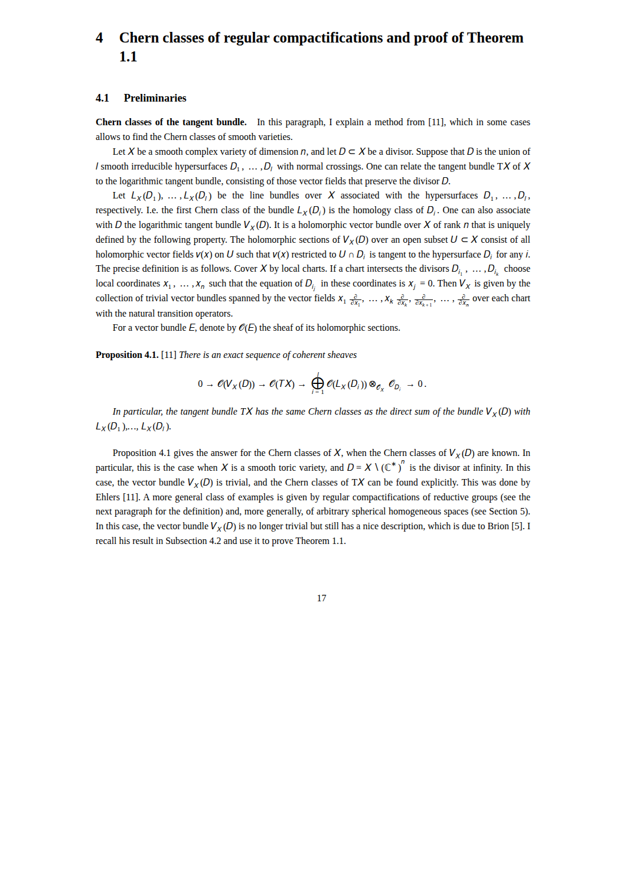4 Chern classes of regular compactifications and proof of Theorem 1.1
4.1 Preliminaries
Chern classes of the tangent bundle. In this paragraph, I explain a method from [11], which in some cases allows to find the Chern classes of smooth varieties.
Let X be a smooth complex variety of dimension n, and let D⊂X be a divisor. Suppose that D is the union of l smooth irreducible hypersurfaces D1,…,Dl with normal crossings. One can relate the tangent bundle TX of X to the logarithmic tangent bundle, consisting of those vector fields that preserve the divisor D.
Let LX(D1),…,LX(Dl) be the line bundles over X associated with the hypersurfaces D1,…,Dl, respectively. I.e. the first Chern class of the bundle LX(Di) is the homology class of Di. One can also associate with D the logarithmic tangent bundle VX(D). It is a holomorphic vector bundle over X of rank n that is uniquely defined by the following property. The holomorphic sections of VX(D) over an open subset U⊂X consist of all holomorphic vector fields v(x) on U such that v(x) restricted to U∩Di is tangent to the hypersurface Di for any i. The precise definition is as follows. Cover X by local charts. If a chart intersects the divisors Di1,…,Dik choose local coordinates x1,…,xn such that the equation of Dij in these coordinates is xj=0. Then VX is given by the collection of trivial vector bundles spanned by the vector fields x1∂∂x1,…,xk∂∂xk,∂∂xk+1,…,∂∂xn over each chart with the natural transition operators.
For a vector bundle E, denote by 𝒪(E) the sheaf of its holomorphic sections.
Proposition 4.1. [11] There is an exact sequence of coherent sheaves
0→𝒪(VX(D))→𝒪(TX)→ ⨁i=1l 𝒪(LX(Di)) ⊗𝒪X 𝒪Di→0.
In particular, the tangent bundle TX has the same Chern classes as the direct sum of the bundle VX(D) with LX(D1),…, LX(Dl).
Proposition 4.1 gives the answer for the Chern classes of X, when the Chern classes of VX(D) are known. In particular, this is the case when X is a smooth toric variety, and D=X∖(ℂ∗)n is the divisor at infinity. In this case, the vector bundle VX(D) is trivial, and the Chern classes of TX can be found explicitly. This was done by Ehlers [11]. A more general class of examples is given by regular compactifications of reductive groups (see the next paragraph for the definition) and, more generally, of arbitrary spherical homogeneous spaces (see Section 5). In this case, the vector bundle VX(D) is no longer trivial but still has a nice description, which is due to Brion [5]. I recall his result in Subsection 4.2 and use it to prove Theorem 1.1.
17